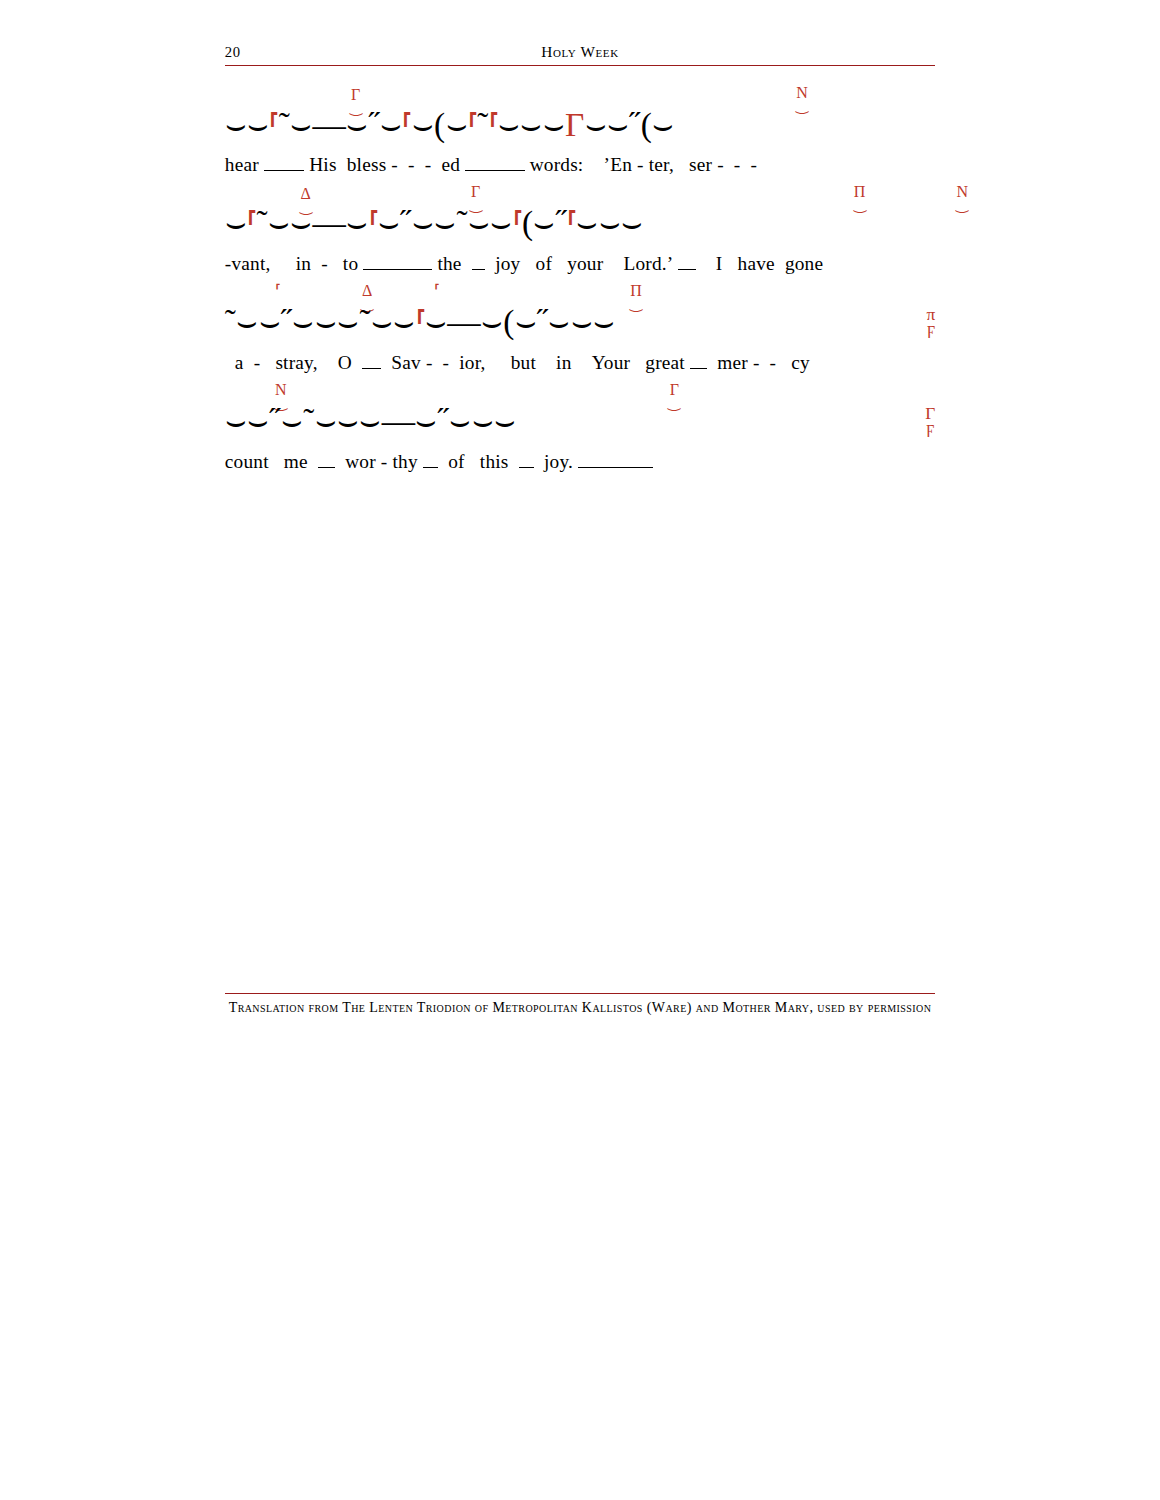20
Holy Week
Γ‿
Ν‿
⌣⌣⸢˜⌣—⌣˝⌣⸢⌣(⌣⸢˜⸢⌣⌣⌣Γ⌣⌣˝(⌣
hear His bless - - - ed words: ’En - ter, ser - - -
Δ‿
Γ‿
Π‿
Ν‿
⌣⸢˜⌣⌣—⌣⸢⌣˝⌣⌣˜⌣⌣⸢(⌣˝⸢⌣⌣⌣
-vant, in - to the joy of your Lord.’ I have gone
⸢
Δ‿
⸢
Π‿
˜⌣⌣˝⌣⌣⌣˜⌣⌣⸢⌣—⌣(⌣˝⌣⌣⌣
a - stray, O Sav - - ior, but in Your great mer - - cy
π ϝ
Ν‿
Γ‿
⌣⌣˝⌣˜⌣⌣⌣—⌣˝⌣⌣⌣
count me wor - thy of this joy.
Γ ϝ
Translation from The Lenten Triodion of Metropolitan Kallistos (Ware) and Mother Mary, used by permission